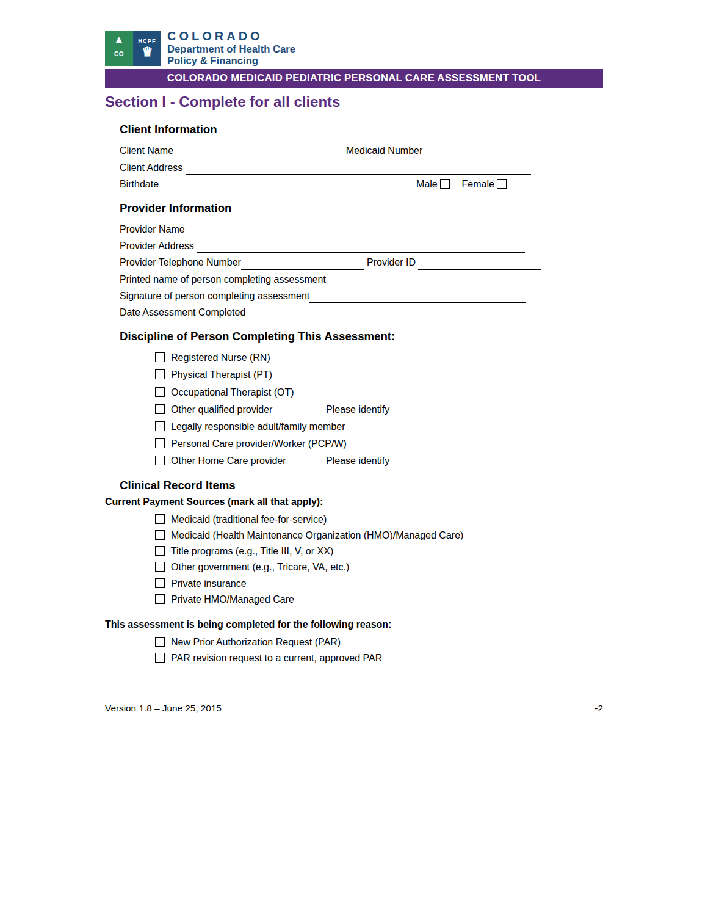CO
HCPF
♛
COLORADO
Department of Health Care
Policy & Financing
COLORADO MEDICAID PEDIATRIC PERSONAL CARE ASSESSMENT TOOL
Section I - Complete for all clients
Client Information
Client Name Medicaid Number
Client Address
Birthdate Male Female
Provider Information
Provider Name
Provider Address
Provider Telephone Number Provider ID
Printed name of person completing assessment
Signature of person completing assessment
Date Assessment Completed
Discipline of Person Completing This Assessment:
Registered Nurse (RN)
Physical Therapist (PT)
Occupational Therapist (OT)
Other qualified provider Please identify
Legally responsible adult/family member
Personal Care provider/Worker (PCP/W)
Other Home Care provider Please identify
Clinical Record Items
Current Payment Sources (mark all that apply):
Medicaid (traditional fee-for-service)
Medicaid (Health Maintenance Organization (HMO)/Managed Care)
Title programs (e.g., Title III, V, or XX)
Other government (e.g., Tricare, VA, etc.)
Private insurance
Private HMO/Managed Care
This assessment is being completed for the following reason:
New Prior Authorization Request (PAR)
PAR revision request to a current, approved PAR
Version 1.8 – June 25, 2015
-2